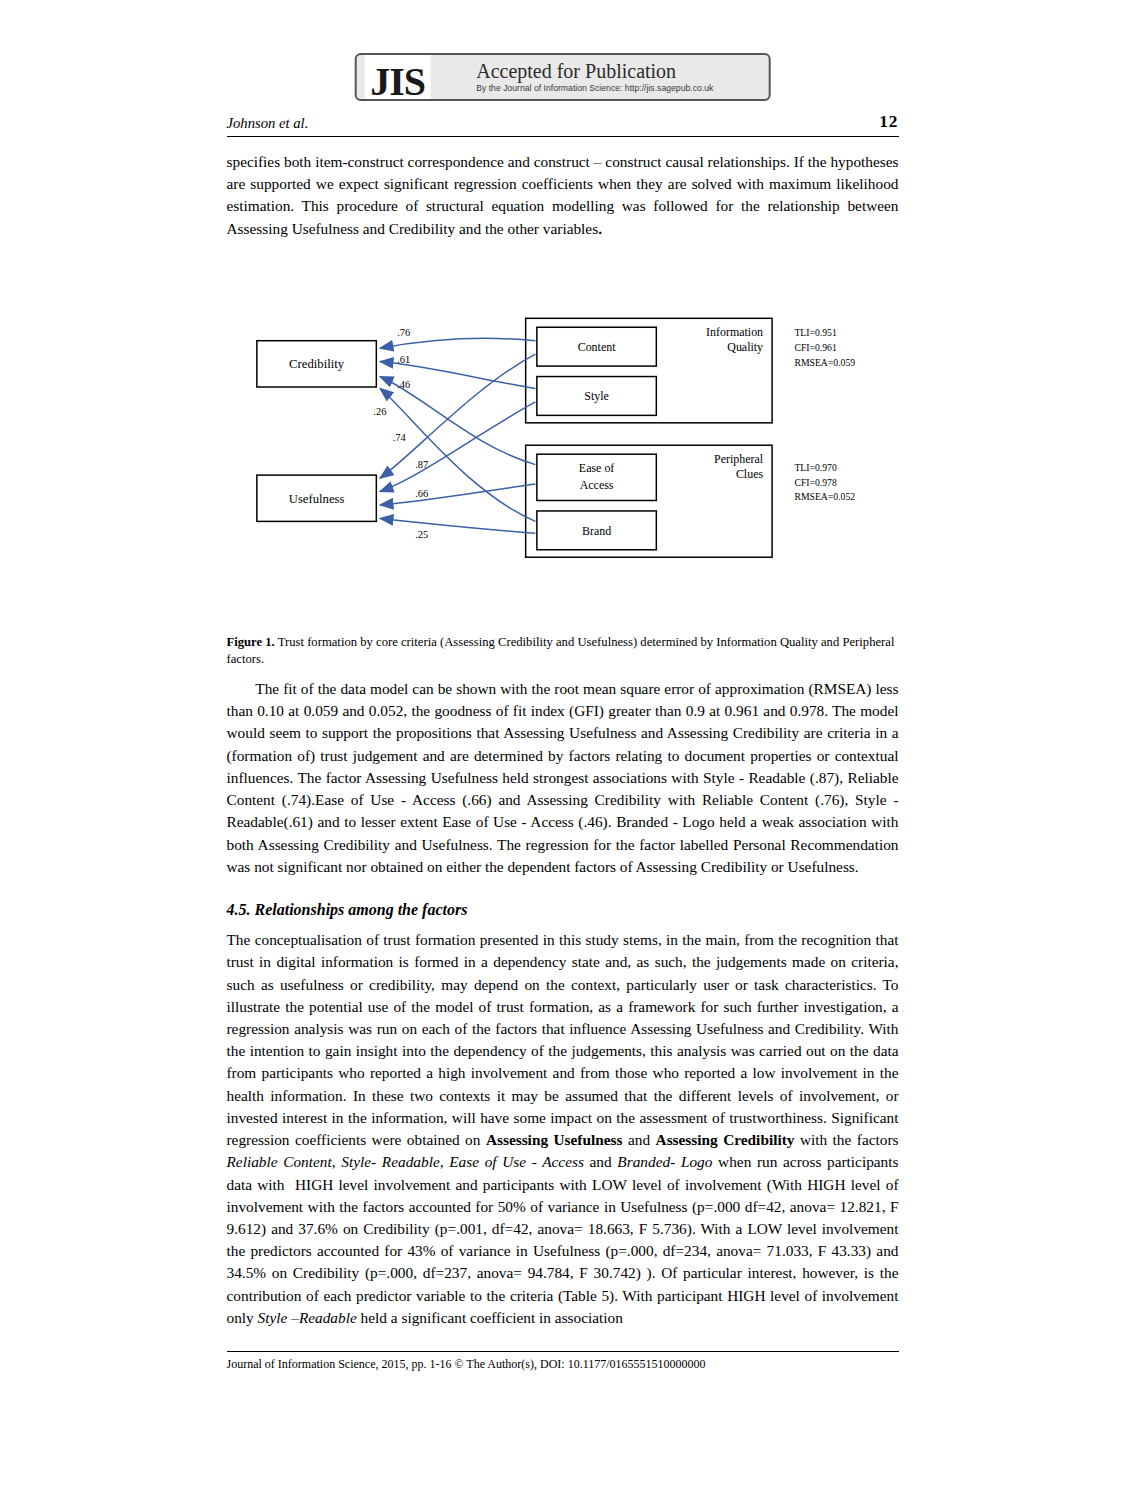JIS Accepted for Publication By the Journal of Information Science: http://jis.sagepub.co.uk
Johnson et al. 12
specifies both item-construct correspondence and construct – construct causal relationships. If the hypotheses are supported we expect significant regression coefficients when they are solved with maximum likelihood estimation. This procedure of structural equation modelling was followed for the relationship between Assessing Usefulness and Credibility and the other variables.
Credibility Usefulness Information Quality Content Style Peripheral Clues Ease of Access Brand .76 .61 .46 .26 .74 .87 .66 .25 TLI=0.951 CFI=0.961 RMSEA=0.059 TLI=0.970 CFI=0.978 RMSEA=0.052
Figure 1. Trust formation by core criteria (Assessing Credibility and Usefulness) determined by Information Quality and Peripheral factors.
The fit of the data model can be shown with the root mean square error of approximation (RMSEA) less than 0.10 at 0.059 and 0.052, the goodness of fit index (GFI) greater than 0.9 at 0.961 and 0.978. The model would seem to support the propositions that Assessing Usefulness and Assessing Credibility are criteria in a (formation of) trust judgement and are determined by factors relating to document properties or contextual influences. The factor Assessing Usefulness held strongest associations with Style - Readable (.87), Reliable Content (.74).Ease of Use - Access (.66) and Assessing Credibility with Reliable Content (.76), Style - Readable(.61) and to lesser extent Ease of Use - Access (.46). Branded - Logo held a weak association with both Assessing Credibility and Usefulness. The regression for the factor labelled Personal Recommendation was not significant nor obtained on either the dependent factors of Assessing Credibility or Usefulness.
4.5. Relationships among the factors
The conceptualisation of trust formation presented in this study stems, in the main, from the recognition that trust in digital information is formed in a dependency state and, as such, the judgements made on criteria, such as usefulness or credibility, may depend on the context, particularly user or task characteristics. To illustrate the potential use of the model of trust formation, as a framework for such further investigation, a regression analysis was run on each of the factors that influence Assessing Usefulness and Credibility. With the intention to gain insight into the dependency of the judgements, this analysis was carried out on the data from participants who reported a high involvement and from those who reported a low involvement in the health information. In these two contexts it may be assumed that the different levels of involvement, or invested interest in the information, will have some impact on the assessment of trustworthiness. Significant regression coefficients were obtained on Assessing Usefulness and Assessing Credibility with the factors Reliable Content, Style- Readable, Ease of Use - Access and Branded- Logo when run across participants data with HIGH level involvement and participants with LOW level of involvement (With HIGH level of involvement with the factors accounted for 50% of variance in Usefulness (p=.000 df=42, anova= 12.821, F 9.612) and 37.6% on Credibility (p=.001, df=42, anova= 18.663, F 5.736). With a LOW level involvement the predictors accounted for 43% of variance in Usefulness (p=.000, df=234, anova= 71.033, F 43.33) and 34.5% on Credibility (p=.000, df=237, anova= 94.784, F 30.742) ). Of particular interest, however, is the contribution of each predictor variable to the criteria (Table 5). With participant HIGH level of involvement only Style –Readable held a significant coefficient in association
Journal of Information Science, 2015, pp. 1-16 © The Author(s), DOI: 10.1177/0165551510000000